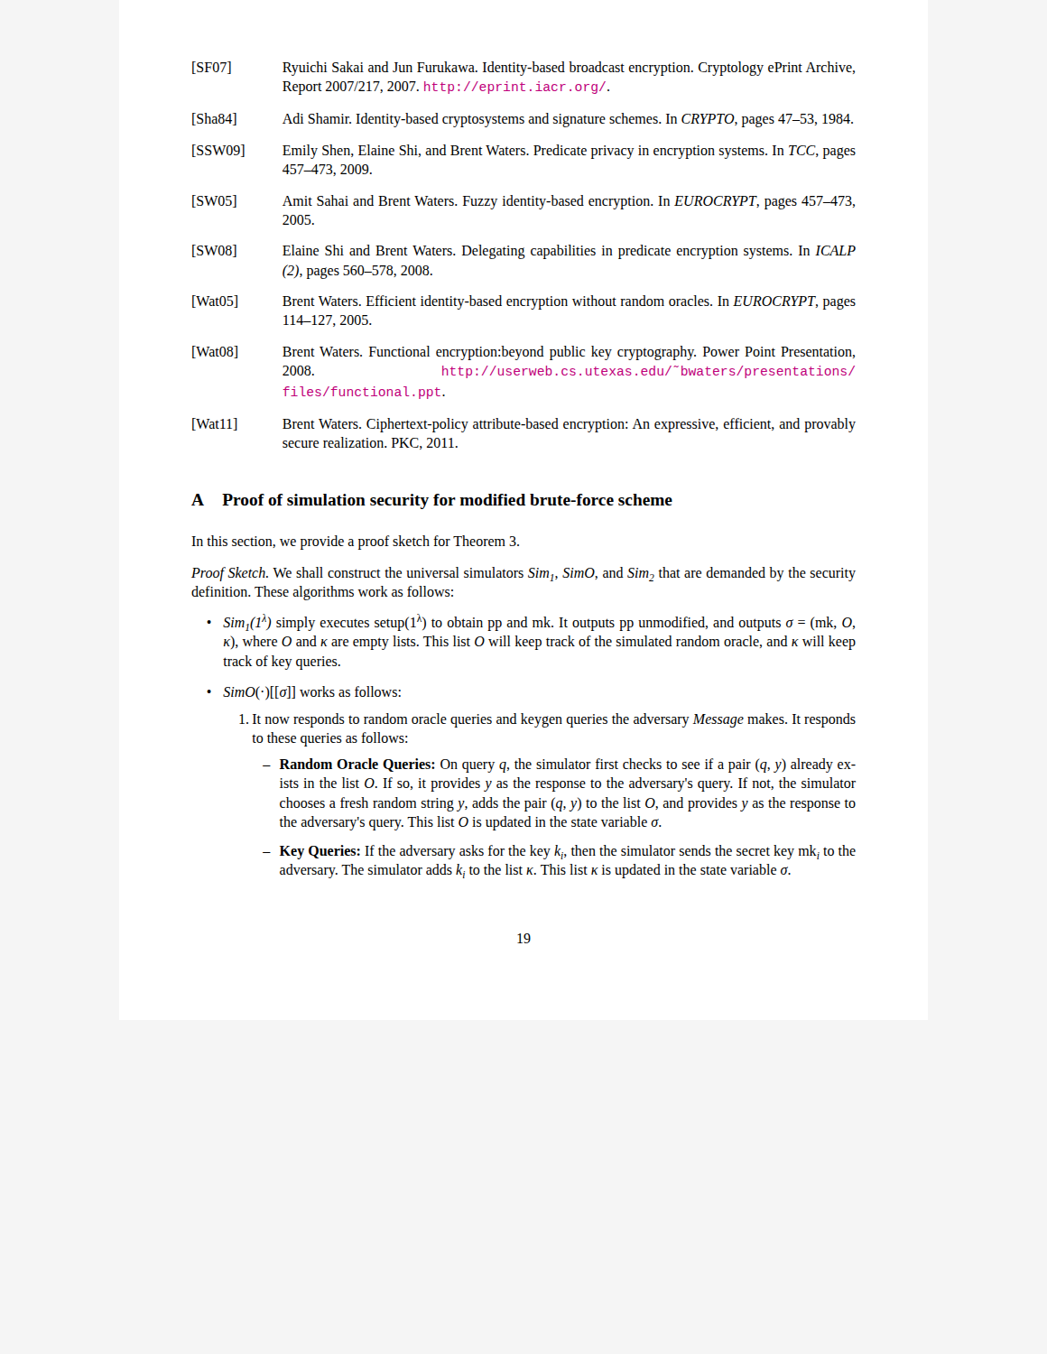[SF07] Ryuichi Sakai and Jun Furukawa. Identity-based broadcast encryption. Cryptology ePrint Archive, Report 2007/217, 2007. http://eprint.iacr.org/.
[Sha84] Adi Shamir. Identity-based cryptosystems and signature schemes. In CRYPTO, pages 47–53, 1984.
[SSW09] Emily Shen, Elaine Shi, and Brent Waters. Predicate privacy in encryption systems. In TCC, pages 457–473, 2009.
[SW05] Amit Sahai and Brent Waters. Fuzzy identity-based encryption. In EUROCRYPT, pages 457–473, 2005.
[SW08] Elaine Shi and Brent Waters. Delegating capabilities in predicate encryption systems. In ICALP (2), pages 560–578, 2008.
[Wat05] Brent Waters. Efficient identity-based encryption without random oracles. In EUROCRYPT, pages 114–127, 2005.
[Wat08] Brent Waters. Functional encryption:beyond public key cryptography. Power Point Presentation, 2008. http://userweb.cs.utexas.edu/˜bwaters/presentations/ files/functional.ppt.
[Wat11] Brent Waters. Ciphertext-policy attribute-based encryption: An expressive, efficient, and provably secure realization. PKC, 2011.
AProof of simulation security for modified brute-force scheme
In this section, we provide a proof sketch for Theorem 3.
Proof Sketch. We shall construct the universal simulators Sim1, SimO, and Sim2 that are demanded by the security definition. These algorithms work as follows:
Sim1(1λ) simply executes setup(1λ) to obtain pp and mk. It outputs pp unmodified, and outputs σ = (mk, O, κ), where O and κ are empty lists. This list O will keep track of the simulated random oracle, and κ will keep track of key queries.
SimO(·)[[σ]] works as follows:
It now responds to random oracle queries and keygen queries the adversary Message makes. It responds to these queries as follows:
Random Oracle Queries: On query q, the simulator first checks to see if a pair (q, y) already exists in the list O. If so, it provides y as the response to the adversary's query. If not, the simulator chooses a fresh random string y, adds the pair (q, y) to the list O, and provides y as the response to the adversary's query. This list O is updated in the state variable σ.
Key Queries: If the adversary asks for the key ki, then the simulator sends the secret key mki to the adversary. The simulator adds ki to the list κ. This list κ is updated in the state variable σ.
19